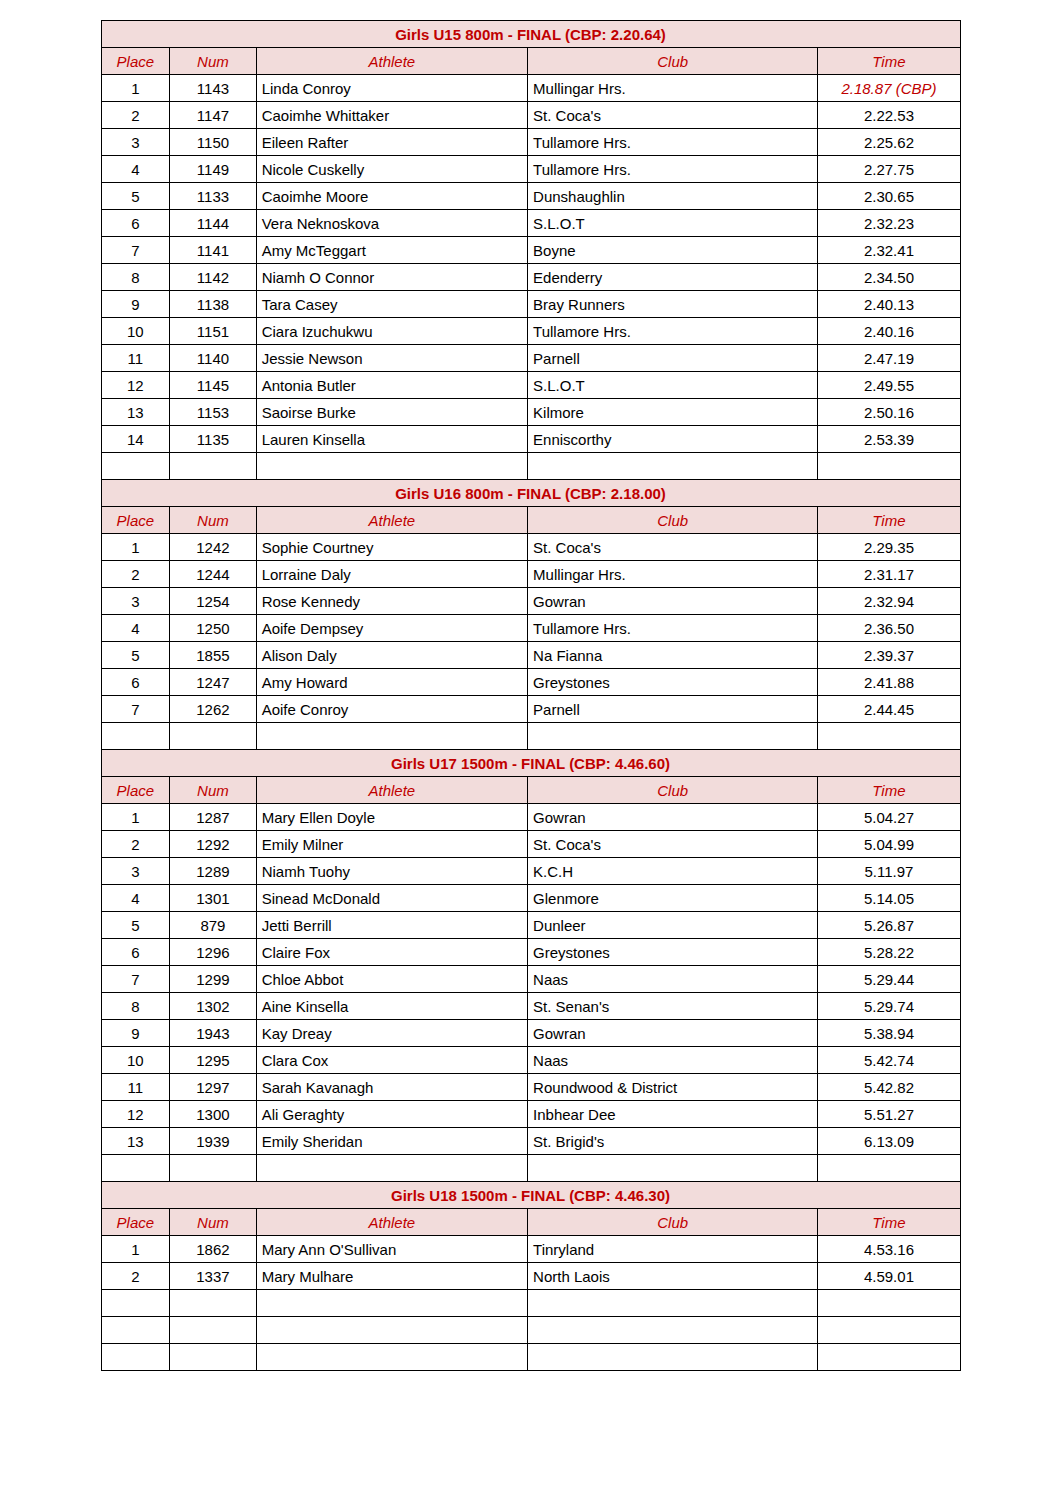| Girls U15 800m - FINAL (CBP: 2.20.64) |
| Place | Num | Athlete | Club | Time |
| 1 | 1143 | Linda Conroy | Mullingar Hrs. | 2.18.87 (CBP) |
| 2 | 1147 | Caoimhe Whittaker | St. Coca's | 2.22.53 |
| 3 | 1150 | Eileen Rafter | Tullamore Hrs. | 2.25.62 |
| 4 | 1149 | Nicole Cuskelly | Tullamore Hrs. | 2.27.75 |
| 5 | 1133 | Caoimhe Moore | Dunshaughlin | 2.30.65 |
| 6 | 1144 | Vera Neknoskova | S.L.O.T | 2.32.23 |
| 7 | 1141 | Amy McTeggart | Boyne | 2.32.41 |
| 8 | 1142 | Niamh O Connor | Edenderry | 2.34.50 |
| 9 | 1138 | Tara Casey | Bray Runners | 2.40.13 |
| 10 | 1151 | Ciara Izuchukwu | Tullamore Hrs. | 2.40.16 |
| 11 | 1140 | Jessie Newson | Parnell | 2.47.19 |
| 12 | 1145 | Antonia Butler | S.L.O.T | 2.49.55 |
| 13 | 1153 | Saoirse Burke | Kilmore | 2.50.16 |
| 14 | 1135 | Lauren Kinsella | Enniscorthy | 2.53.39 |
| Girls U16 800m - FINAL (CBP: 2.18.00) |
| Place | Num | Athlete | Club | Time |
| 1 | 1242 | Sophie Courtney | St. Coca's | 2.29.35 |
| 2 | 1244 | Lorraine Daly | Mullingar Hrs. | 2.31.17 |
| 3 | 1254 | Rose Kennedy | Gowran | 2.32.94 |
| 4 | 1250 | Aoife Dempsey | Tullamore Hrs. | 2.36.50 |
| 5 | 1855 | Alison Daly | Na Fianna | 2.39.37 |
| 6 | 1247 | Amy Howard | Greystones | 2.41.88 |
| 7 | 1262 | Aoife Conroy | Parnell | 2.44.45 |
| Girls U17 1500m - FINAL (CBP: 4.46.60) |
| Place | Num | Athlete | Club | Time |
| 1 | 1287 | Mary Ellen Doyle | Gowran | 5.04.27 |
| 2 | 1292 | Emily Milner | St. Coca's | 5.04.99 |
| 3 | 1289 | Niamh Tuohy | K.C.H | 5.11.97 |
| 4 | 1301 | Sinead McDonald | Glenmore | 5.14.05 |
| 5 | 879 | Jetti Berrill | Dunleer | 5.26.87 |
| 6 | 1296 | Claire Fox | Greystones | 5.28.22 |
| 7 | 1299 | Chloe Abbot | Naas | 5.29.44 |
| 8 | 1302 | Aine Kinsella | St. Senan's | 5.29.74 |
| 9 | 1943 | Kay Dreay | Gowran | 5.38.94 |
| 10 | 1295 | Clara Cox | Naas | 5.42.74 |
| 11 | 1297 | Sarah Kavanagh | Roundwood & District | 5.42.82 |
| 12 | 1300 | Ali Geraghty | Inbhear Dee | 5.51.27 |
| 13 | 1939 | Emily Sheridan | St. Brigid's | 6.13.09 |
| Girls U18 1500m - FINAL (CBP: 4.46.30) |
| Place | Num | Athlete | Club | Time |
| 1 | 1862 | Mary Ann O'Sullivan | Tinryland | 4.53.16 |
| 2 | 1337 | Mary Mulhare | North Laois | 4.59.01 |